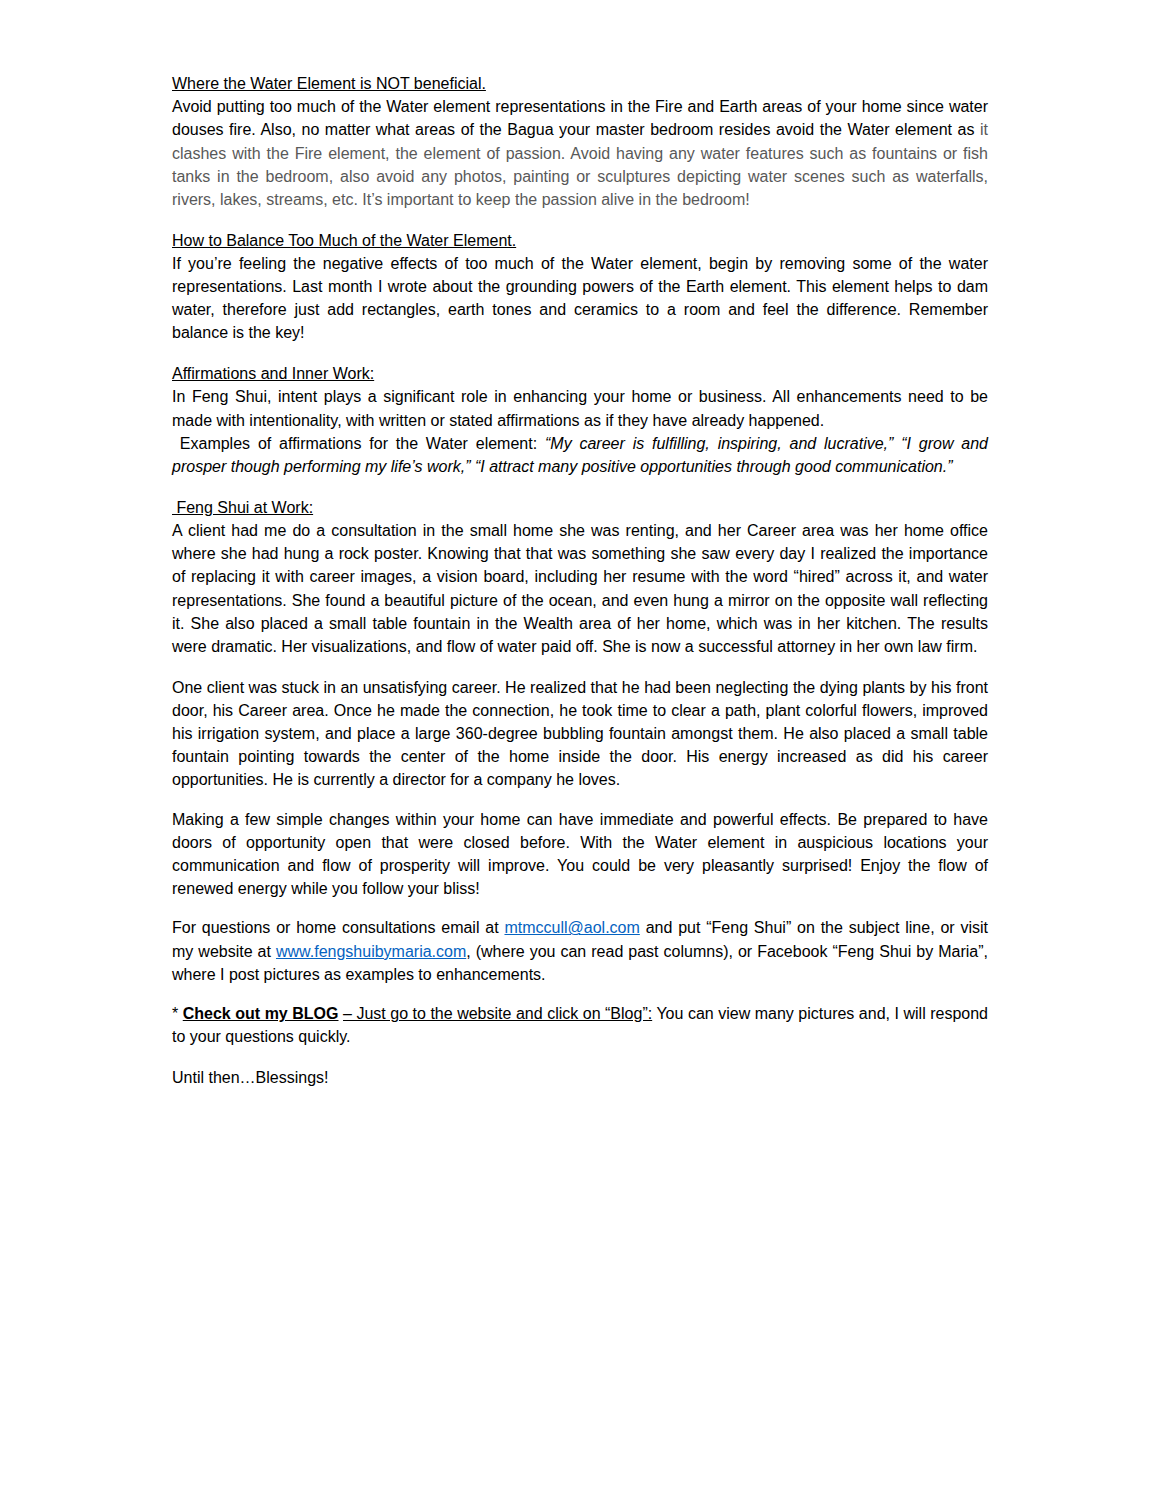Where the Water Element is NOT beneficial.
Avoid putting too much of the Water element representations in the Fire and Earth areas of your home since water douses fire. Also, no matter what areas of the Bagua your master bedroom resides avoid the Water element as it clashes with the Fire element, the element of passion. Avoid having any water features such as fountains or fish tanks in the bedroom, also avoid any photos, painting or sculptures depicting water scenes such as waterfalls, rivers, lakes, streams, etc. It’s important to keep the passion alive in the bedroom!
How to Balance Too Much of the Water Element.
If you’re feeling the negative effects of too much of the Water element, begin by removing some of the water representations. Last month I wrote about the grounding powers of the Earth element. This element helps to dam water, therefore just add rectangles, earth tones and ceramics to a room and feel the difference. Remember balance is the key!
Affirmations and Inner Work:
In Feng Shui, intent plays a significant role in enhancing your home or business. All enhancements need to be made with intentionality, with written or stated affirmations as if they have already happened.
Examples of affirmations for the Water element: “My career is fulfilling, inspiring, and lucrative,” “I grow and prosper though performing my life’s work,” “I attract many positive opportunities through good communication.”
Feng Shui at Work:
A client had me do a consultation in the small home she was renting, and her Career area was her home office where she had hung a rock poster. Knowing that that was something she saw every day I realized the importance of replacing it with career images, a vision board, including her resume with the word “hired” across it, and water representations. She found a beautiful picture of the ocean, and even hung a mirror on the opposite wall reflecting it. She also placed a small table fountain in the Wealth area of her home, which was in her kitchen. The results were dramatic. Her visualizations, and flow of water paid off. She is now a successful attorney in her own law firm.
One client was stuck in an unsatisfying career. He realized that he had been neglecting the dying plants by his front door, his Career area. Once he made the connection, he took time to clear a path, plant colorful flowers, improved his irrigation system, and place a large 360-degree bubbling fountain amongst them. He also placed a small table fountain pointing towards the center of the home inside the door. His energy increased as did his career opportunities. He is currently a director for a company he loves.
Making a few simple changes within your home can have immediate and powerful effects. Be prepared to have doors of opportunity open that were closed before. With the Water element in auspicious locations your communication and flow of prosperity will improve. You could be very pleasantly surprised! Enjoy the flow of renewed energy while you follow your bliss!
For questions or home consultations email at mtmccull@aol.com and put “Feng Shui” on the subject line, or visit my website at www.fengshuibymaria.com, (where you can read past columns), or Facebook “Feng Shui by Maria”, where I post pictures as examples to enhancements.
* Check out my BLOG – Just go to the website and click on “Blog”: You can view many pictures and, I will respond to your questions quickly.
Until then…Blessings!